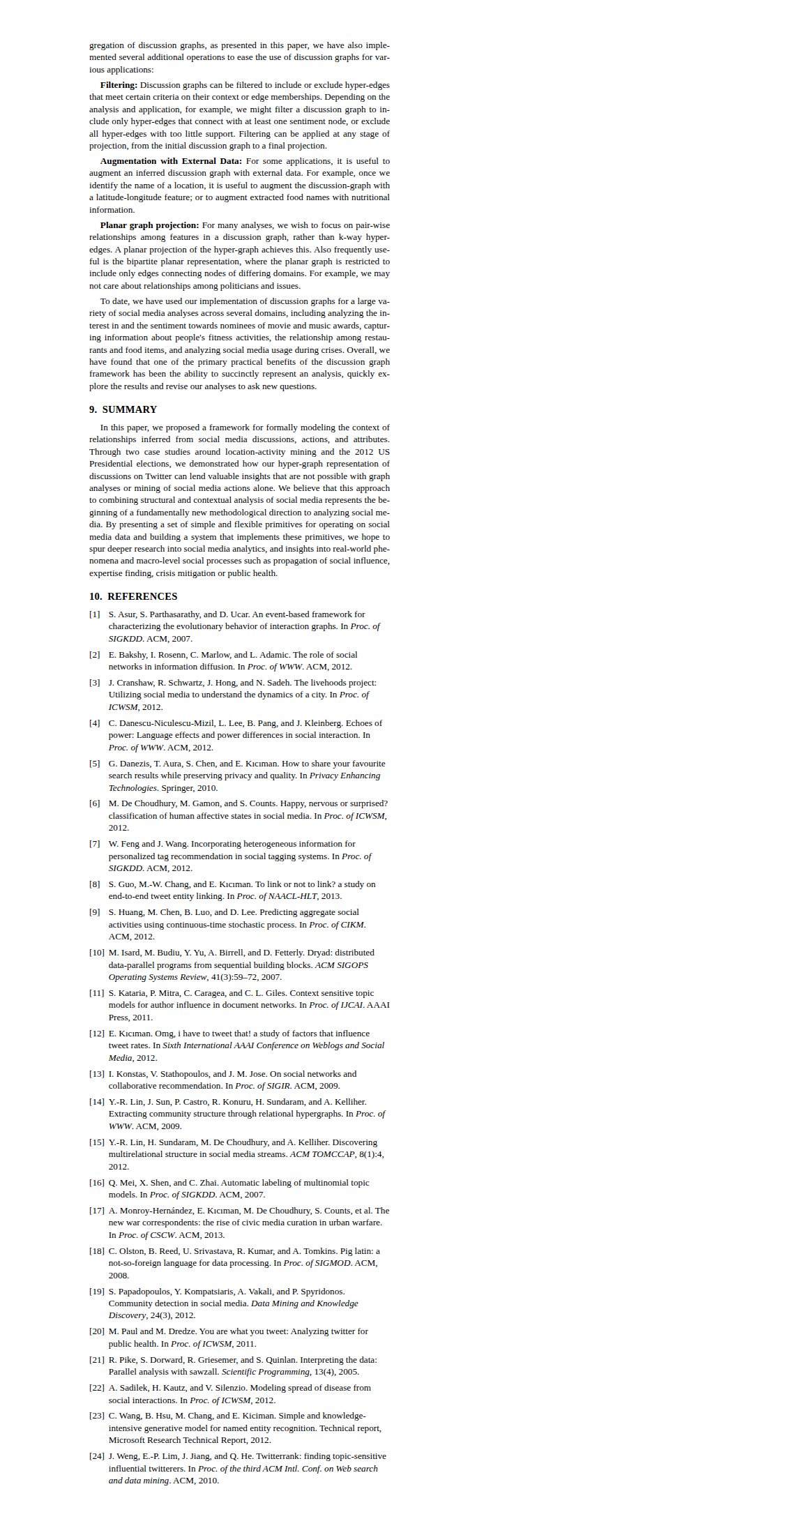gregation of discussion graphs, as presented in this paper, we have also implemented several additional operations to ease the use of discussion graphs for various applications:
Filtering: Discussion graphs can be filtered to include or exclude hyper-edges that meet certain criteria on their context or edge memberships. Depending on the analysis and application, for example, we might filter a discussion graph to include only hyper-edges that connect with at least one sentiment node, or exclude all hyper-edges with too little support. Filtering can be applied at any stage of projection, from the initial discussion graph to a final projection.
Augmentation with External Data: For some applications, it is useful to augment an inferred discussion graph with external data. For example, once we identify the name of a location, it is useful to augment the discussion-graph with a latitude-longitude feature; or to augment extracted food names with nutritional information.
Planar graph projection: For many analyses, we wish to focus on pair-wise relationships among features in a discussion graph, rather than k-way hyper-edges. A planar projection of the hyper-graph achieves this. Also frequently useful is the bipartite planar representation, where the planar graph is restricted to include only edges connecting nodes of differing domains. For example, we may not care about relationships among politicians and issues.
To date, we have used our implementation of discussion graphs for a large variety of social media analyses across several domains, including analyzing the interest in and the sentiment towards nominees of movie and music awards, capturing information about people's fitness activities, the relationship among restaurants and food items, and analyzing social media usage during crises. Overall, we have found that one of the primary practical benefits of the discussion graph framework has been the ability to succinctly represent an analysis, quickly explore the results and revise our analyses to ask new questions.
9. SUMMARY
In this paper, we proposed a framework for formally modeling the context of relationships inferred from social media discussions, actions, and attributes. Through two case studies around location-activity mining and the 2012 US Presidential elections, we demonstrated how our hyper-graph representation of discussions on Twitter can lend valuable insights that are not possible with graph analyses or mining of social media actions alone. We believe that this approach to combining structural and contextual analysis of social media represents the beginning of a fundamentally new methodological direction to analyzing social media. By presenting a set of simple and flexible primitives for operating on social media data and building a system that implements these primitives, we hope to spur deeper research into social media analytics, and insights into real-world phenomena and macro-level social processes such as propagation of social influence, expertise finding, crisis mitigation or public health.
10. REFERENCES
S. Asur, S. Parthasarathy, and D. Ucar. An event-based framework for characterizing the evolutionary behavior of interaction graphs. In Proc. of SIGKDD. ACM, 2007.
E. Bakshy, I. Rosenn, C. Marlow, and L. Adamic. The role of social networks in information diffusion. In Proc. of WWW. ACM, 2012.
J. Cranshaw, R. Schwartz, J. Hong, and N. Sadeh. The livehoods project: Utilizing social media to understand the dynamics of a city. In Proc. of ICWSM, 2012.
C. Danescu-Niculescu-Mizil, L. Lee, B. Pang, and J. Kleinberg. Echoes of power: Language effects and power differences in social interaction. In Proc. of WWW. ACM, 2012.
G. Danezis, T. Aura, S. Chen, and E. Kıcıman. How to share your favourite search results while preserving privacy and quality. In Privacy Enhancing Technologies. Springer, 2010.
M. De Choudhury, M. Gamon, and S. Counts. Happy, nervous or surprised? classification of human affective states in social media. In Proc. of ICWSM, 2012.
W. Feng and J. Wang. Incorporating heterogeneous information for personalized tag recommendation in social tagging systems. In Proc. of SIGKDD. ACM, 2012.
S. Guo, M.-W. Chang, and E. Kıcıman. To link or not to link? a study on end-to-end tweet entity linking. In Proc. of NAACL-HLT, 2013.
S. Huang, M. Chen, B. Luo, and D. Lee. Predicting aggregate social activities using continuous-time stochastic process. In Proc. of CIKM. ACM, 2012.
M. Isard, M. Budiu, Y. Yu, A. Birrell, and D. Fetterly. Dryad: distributed data-parallel programs from sequential building blocks. ACM SIGOPS Operating Systems Review, 41(3):59–72, 2007.
S. Kataria, P. Mitra, C. Caragea, and C. L. Giles. Context sensitive topic models for author influence in document networks. In Proc. of IJCAI. AAAI Press, 2011.
E. Kıcıman. Omg, i have to tweet that! a study of factors that influence tweet rates. In Sixth International AAAI Conference on Weblogs and Social Media, 2012.
I. Konstas, V. Stathopoulos, and J. M. Jose. On social networks and collaborative recommendation. In Proc. of SIGIR. ACM, 2009.
Y.-R. Lin, J. Sun, P. Castro, R. Konuru, H. Sundaram, and A. Kelliher. Extracting community structure through relational hypergraphs. In Proc. of WWW. ACM, 2009.
Y.-R. Lin, H. Sundaram, M. De Choudhury, and A. Kelliher. Discovering multirelational structure in social media streams. ACM TOMCCAP, 8(1):4, 2012.
Q. Mei, X. Shen, and C. Zhai. Automatic labeling of multinomial topic models. In Proc. of SIGKDD. ACM, 2007.
A. Monroy-Hernández, E. Kıcıman, M. De Choudhury, S. Counts, et al. The new war correspondents: the rise of civic media curation in urban warfare. In Proc. of CSCW. ACM, 2013.
C. Olston, B. Reed, U. Srivastava, R. Kumar, and A. Tomkins. Pig latin: a not-so-foreign language for data processing. In Proc. of SIGMOD. ACM, 2008.
S. Papadopoulos, Y. Kompatsiaris, A. Vakali, and P. Spyridonos. Community detection in social media. Data Mining and Knowledge Discovery, 24(3), 2012.
M. Paul and M. Dredze. You are what you tweet: Analyzing twitter for public health. In Proc. of ICWSM, 2011.
R. Pike, S. Dorward, R. Griesemer, and S. Quinlan. Interpreting the data: Parallel analysis with sawzall. Scientific Programming, 13(4), 2005.
A. Sadilek, H. Kautz, and V. Silenzio. Modeling spread of disease from social interactions. In Proc. of ICWSM, 2012.
C. Wang, B. Hsu, M. Chang, and E. Kiciman. Simple and knowledge-intensive generative model for named entity recognition. Technical report, Microsoft Research Technical Report, 2012.
J. Weng, E.-P. Lim, J. Jiang, and Q. He. Twitterrank: finding topic-sensitive influential twitterers. In Proc. of the third ACM Intl. Conf. on Web search and data mining. ACM, 2010.